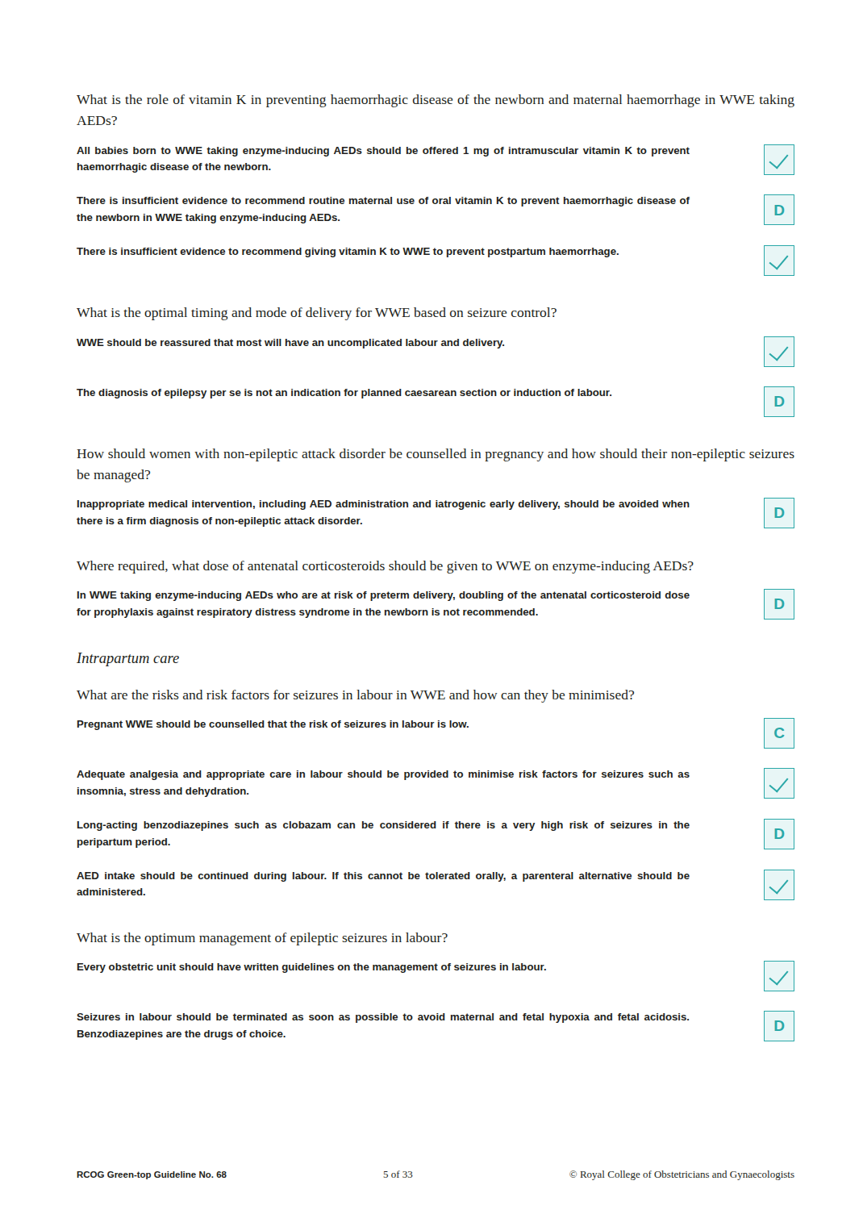What is the role of vitamin K in preventing haemorrhagic disease of the newborn and maternal haemorrhage in WWE taking AEDs?
All babies born to WWE taking enzyme-inducing AEDs should be offered 1 mg of intramuscular vitamin K to prevent haemorrhagic disease of the newborn.
✓
There is insufficient evidence to recommend routine maternal use of oral vitamin K to prevent haemorrhagic disease of the newborn in WWE taking enzyme-inducing AEDs.
D
There is insufficient evidence to recommend giving vitamin K to WWE to prevent postpartum haemorrhage.
✓
What is the optimal timing and mode of delivery for WWE based on seizure control?
WWE should be reassured that most will have an uncomplicated labour and delivery.
✓
The diagnosis of epilepsy per se is not an indication for planned caesarean section or induction of labour.
D
How should women with non-epileptic attack disorder be counselled in pregnancy and how should their non-epileptic seizures be managed?
Inappropriate medical intervention, including AED administration and iatrogenic early delivery, should be avoided when there is a firm diagnosis of non-epileptic attack disorder.
D
Where required, what dose of antenatal corticosteroids should be given to WWE on enzyme-inducing AEDs?
In WWE taking enzyme-inducing AEDs who are at risk of preterm delivery, doubling of the antenatal corticosteroid dose for prophylaxis against respiratory distress syndrome in the newborn is not recommended.
D
Intrapartum care
What are the risks and risk factors for seizures in labour in WWE and how can they be minimised?
Pregnant WWE should be counselled that the risk of seizures in labour is low.
C
Adequate analgesia and appropriate care in labour should be provided to minimise risk factors for seizures such as insomnia, stress and dehydration.
✓
Long-acting benzodiazepines such as clobazam can be considered if there is a very high risk of seizures in the peripartum period.
D
AED intake should be continued during labour. If this cannot be tolerated orally, a parenteral alternative should be administered.
✓
What is the optimum management of epileptic seizures in labour?
Every obstetric unit should have written guidelines on the management of seizures in labour.
✓
Seizures in labour should be terminated as soon as possible to avoid maternal and fetal hypoxia and fetal acidosis. Benzodiazepines are the drugs of choice.
D
RCOG Green-top Guideline No. 68
5 of 33
© Royal College of Obstetricians and Gynaecologists